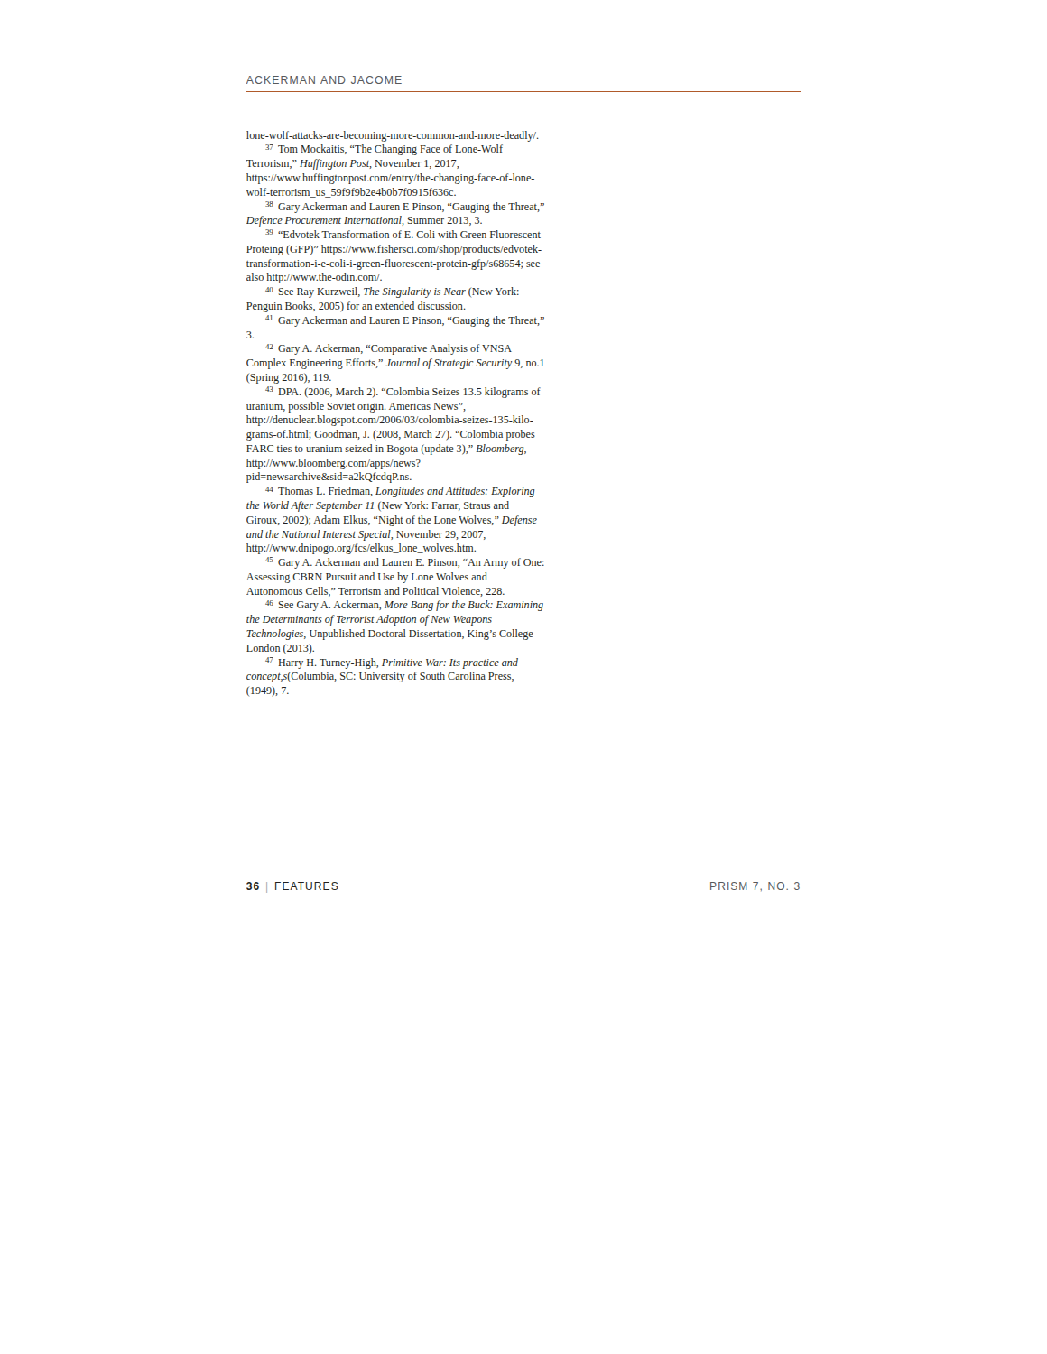Ackerman and Jacome
lone-wolf-attacks-are-becoming-more-common-and-more-deadly/.
37Tom Mockaitis, “The Changing Face of Lone-Wolf Terrorism,” Huffington Post, November 1, 2017, https://www.huffingtonpost.com/entry/the-changing-face-of-lone-wolf-terrorism_us_59f9f9b2e4b0b7f0915f636c.
38Gary Ackerman and Lauren E Pinson, “Gauging the Threat,” Defence Procurement International, Summer 2013, 3.
39“Edvotek Transformation of E. Coli with Green Fluorescent Proteing (GFP)” https://www.fishersci.com/shop/products/edvotek-transformation-i-e-coli-i-green-fluorescent-protein-gfp/s68654; see also http://www.the-odin.com/.
40See Ray Kurzweil, The Singularity is Near (New York: Penguin Books, 2005) for an extended discussion.
41Gary Ackerman and Lauren E Pinson, “Gauging the Threat,” 3.
42Gary A. Ackerman, “Comparative Analysis of VNSA Complex Engineering Efforts,” Journal of Strategic Security 9, no.1 (Spring 2016), 119.
43DPA. (2006, March 2). “Colombia Seizes 13.5 kilograms of uranium, possible Soviet origin. Americas News”, http://denuclear.blogspot.com/2006/03/colombia-seizes-135-kilograms-of.html; Goodman, J. (2008, March 27). “Colombia probes FARC ties to uranium seized in Bogota (update 3),” Bloomberg, http://www.bloomberg.com/apps/news?pid=newsarchive&sid=a2kQfcdqP.ns.
44Thomas L. Friedman, Longitudes and Attitudes: Exploring the World After September 11 (New York: Farrar, Straus and Giroux, 2002); Adam Elkus, “Night of the Lone Wolves,” Defense and the National Interest Special, November 29, 2007, http://www.dnipogo.org/fcs/elkus_lone_wolves.htm.
45Gary A. Ackerman and Lauren E. Pinson, “An Army of One: Assessing CBRN Pursuit and Use by Lone Wolves and Autonomous Cells,” Terrorism and Political Violence, 228.
46See Gary A. Ackerman, More Bang for the Buck: Examining the Determinants of Terrorist Adoption of New Weapons Technologies, Unpublished Doctoral Dissertation, King’s College London (2013).
47Harry H. Turney-High, Primitive War: Its practice and concept,s(Columbia, SC: University of South Carolina Press, (1949), 7.
36|Features
Prism 7, no. 3